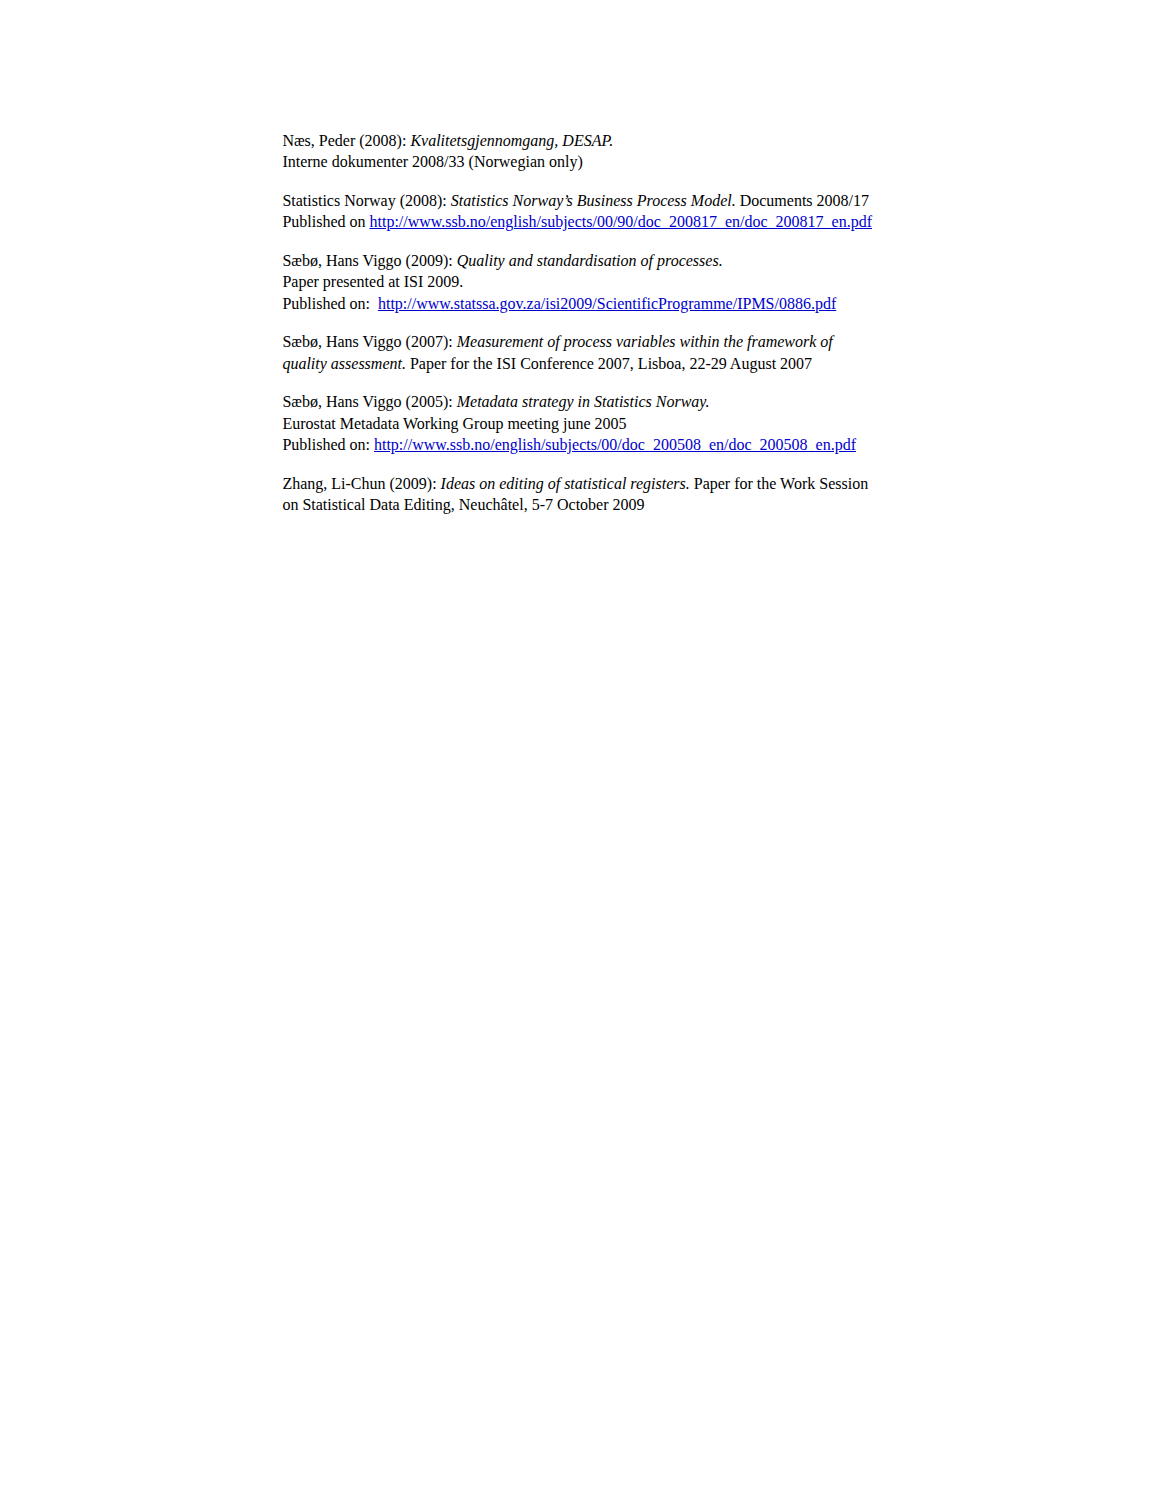Næs, Peder (2008): Kvalitetsgjennomgang, DESAP.
Interne dokumenter 2008/33 (Norwegian only)
Statistics Norway (2008): Statistics Norway’s Business Process Model. Documents 2008/17
Published on http://www.ssb.no/english/subjects/00/90/doc_200817_en/doc_200817_en.pdf
Sæbø, Hans Viggo (2009): Quality and standardisation of processes.
Paper presented at ISI 2009.
Published on: http://www.statssa.gov.za/isi2009/ScientificProgramme/IPMS/0886.pdf
Sæbø, Hans Viggo (2007): Measurement of process variables within the framework of quality assessment. Paper for the ISI Conference 2007, Lisboa, 22-29 August 2007
Sæbø, Hans Viggo (2005): Metadata strategy in Statistics Norway.
Eurostat Metadata Working Group meeting june 2005
Published on: http://www.ssb.no/english/subjects/00/doc_200508_en/doc_200508_en.pdf
Zhang, Li-Chun (2009): Ideas on editing of statistical registers. Paper for the Work Session on Statistical Data Editing, Neuchâtel, 5-7 October 2009